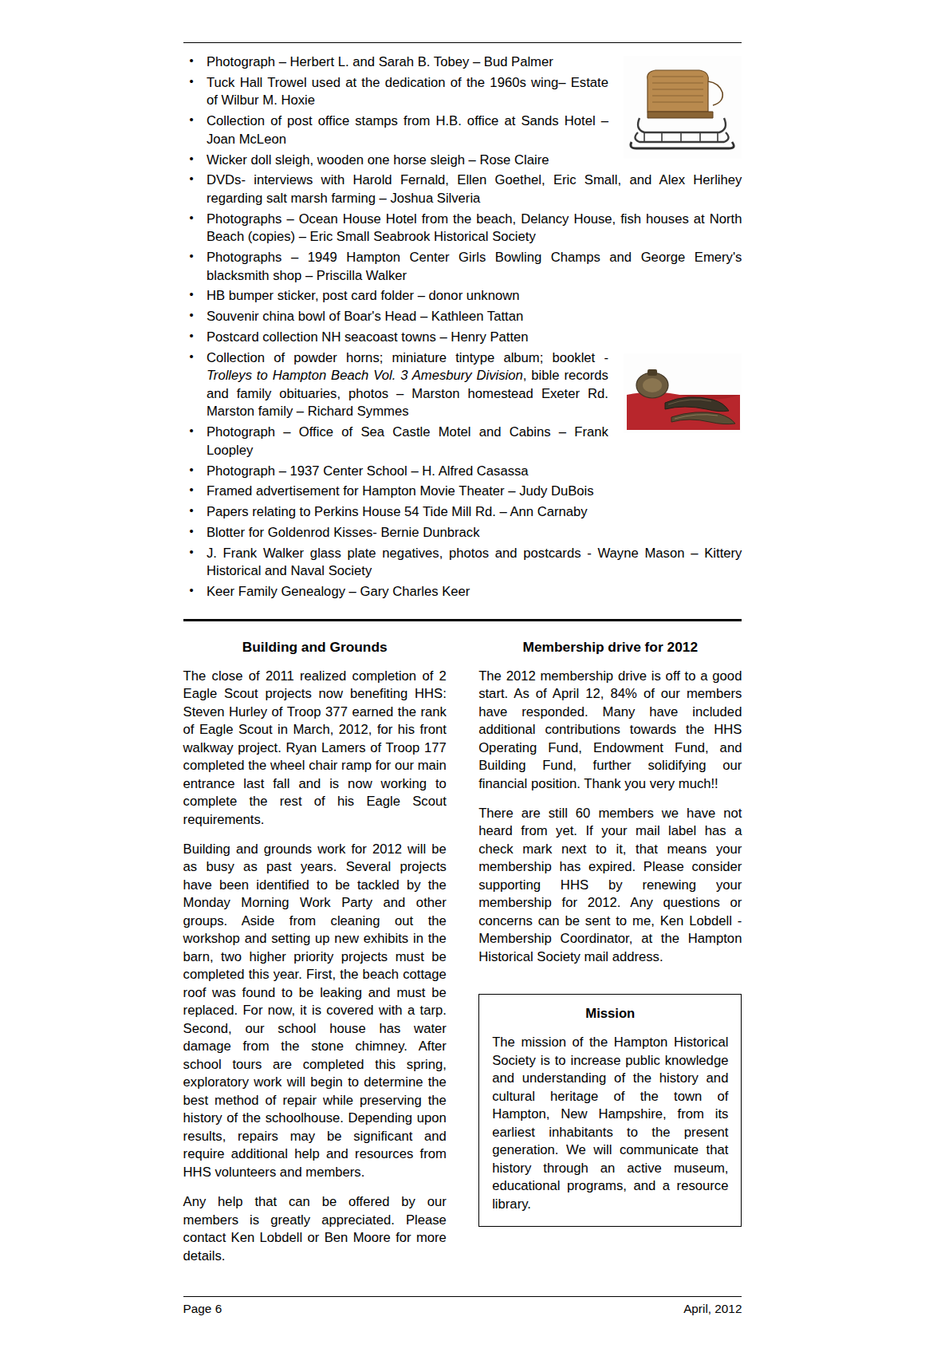Photograph – Herbert L. and Sarah B. Tobey – Bud Palmer
Tuck Hall Trowel used at the dedication of the 1960s wing– Estate of Wilbur M. Hoxie
Collection of post office stamps from H.B. office at Sands Hotel – Joan McLeon
Wicker doll sleigh, wooden one horse sleigh – Rose Claire
DVDs- interviews with Harold Fernald, Ellen Goethel, Eric Small, and Alex Herlihey regarding salt marsh farming – Joshua Silveria
Photographs – Ocean House Hotel from the beach, Delancy House, fish houses at North Beach (copies) – Eric Small Seabrook Historical Society
Photographs – 1949 Hampton Center Girls Bowling Champs and George Emery's blacksmith shop – Priscilla Walker
HB bumper sticker, post card folder – donor unknown
Souvenir china bowl of Boar's Head – Kathleen Tattan
Postcard collection NH seacoast towns – Henry Patten
Collection of powder horns; miniature tintype album; booklet - Trolleys to Hampton Beach Vol. 3 Amesbury Division, bible records and family obituaries, photos – Marston homestead Exeter Rd. Marston family – Richard Symmes
Photograph – Office of Sea Castle Motel and Cabins – Frank Loopley
Photograph – 1937 Center School – H. Alfred Casassa
Framed advertisement for Hampton Movie Theater – Judy DuBois
Papers relating to Perkins House 54 Tide Mill Rd. – Ann Carnaby
Blotter for Goldenrod Kisses- Bernie Dunbrack
J. Frank Walker glass plate negatives, photos and postcards - Wayne Mason – Kittery Historical and Naval Society
Keer Family Genealogy – Gary Charles Keer
Building and Grounds
The close of 2011 realized completion of 2 Eagle Scout projects now benefiting HHS: Steven Hurley of Troop 377 earned the rank of Eagle Scout in March, 2012, for his front walkway project. Ryan Lamers of Troop 177 completed the wheel chair ramp for our main entrance last fall and is now working to complete the rest of his Eagle Scout requirements.
Building and grounds work for 2012 will be as busy as past years. Several projects have been identified to be tackled by the Monday Morning Work Party and other groups. Aside from cleaning out the workshop and setting up new exhibits in the barn, two higher priority projects must be completed this year. First, the beach cottage roof was found to be leaking and must be replaced. For now, it is covered with a tarp. Second, our school house has water damage from the stone chimney. After school tours are completed this spring, exploratory work will begin to determine the best method of repair while preserving the history of the schoolhouse. Depending upon results, repairs may be significant and require additional help and resources from HHS volunteers and members.
Any help that can be offered by our members is greatly appreciated. Please contact Ken Lobdell or Ben Moore for more details.
Membership drive for 2012
The 2012 membership drive is off to a good start. As of April 12, 84% of our members have responded. Many have included additional contributions towards the HHS Operating Fund, Endowment Fund, and Building Fund, further solidifying our financial position. Thank you very much!!
There are still 60 members we have not heard from yet. If your mail label has a check mark next to it, that means your membership has expired. Please consider supporting HHS by renewing your membership for 2012. Any questions or concerns can be sent to me, Ken Lobdell - Membership Coordinator, at the Hampton Historical Society mail address.
Mission
The mission of the Hampton Historical Society is to increase public knowledge and understanding of the history and cultural heritage of the town of Hampton, New Hampshire, from its earliest inhabitants to the present generation. We will communicate that history through an active museum, educational programs, and a resource library.
Page 6 April, 2012